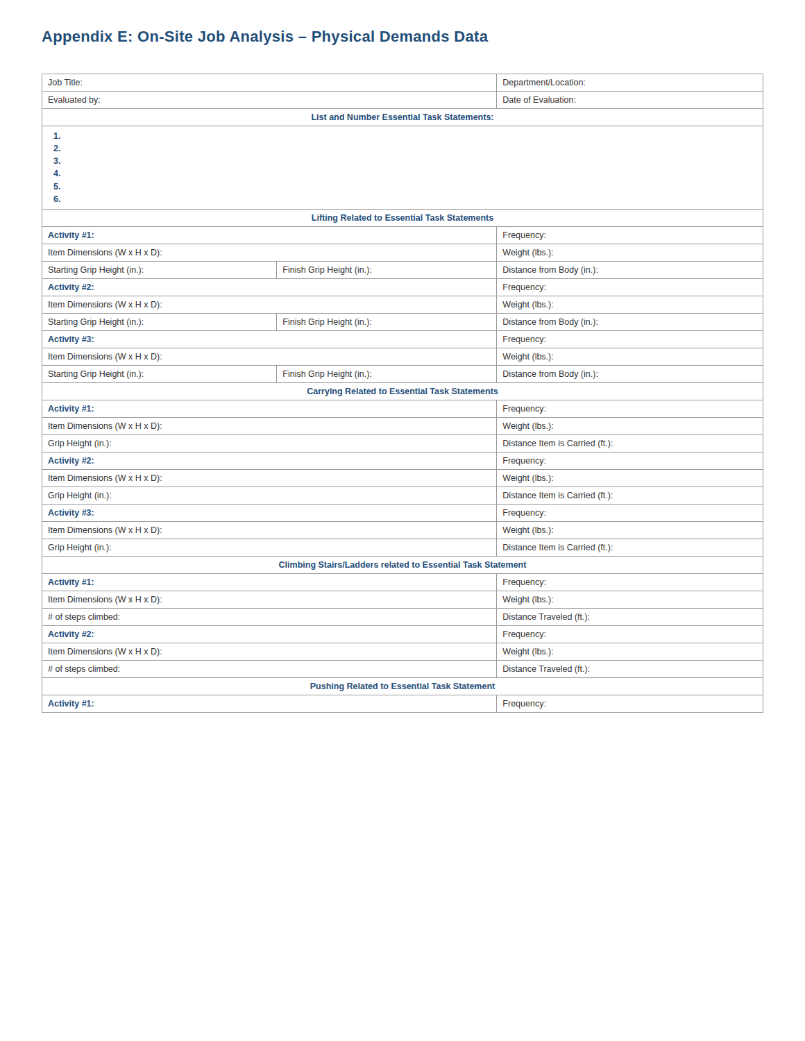Appendix E: On-Site Job Analysis – Physical Demands Data
| Job Title: | Department/Location: |
| Evaluated by: | Date of Evaluation: |
| List and Number Essential Task Statements: |
| Lifting Related to Essential Task Statements |
| Activity #1: | Frequency: |
| Item Dimensions (W x H x D): | Weight (lbs.): |
| Starting Grip Height (in.): | Finish Grip Height (in.): | Distance from Body (in.): |
| Activity #2: | Frequency: |
| Item Dimensions (W x H x D): | Weight (lbs.): |
| Starting Grip Height (in.): | Finish Grip Height (in.): | Distance from Body (in.): |
| Activity #3: | Frequency: |
| Item Dimensions (W x H x D): | Weight (lbs.): |
| Starting Grip Height (in.): | Finish Grip Height (in.): | Distance from Body (in.): |
| Carrying Related to Essential Task Statements |
| Activity #1: | Frequency: |
| Item Dimensions (W x H x D): | Weight (lbs.): |
| Grip Height (in.): | Distance Item is Carried (ft.): |
| Activity #2: | Frequency: |
| Item Dimensions (W x H x D): | Weight (lbs.): |
| Grip Height (in.): | Distance Item is Carried (ft.): |
| Activity #3: | Frequency: |
| Item Dimensions (W x H x D): | Weight (lbs.): |
| Grip Height (in.): | Distance Item is Carried (ft.): |
| Climbing Stairs/Ladders related to Essential Task Statement |
| Activity #1: | Frequency: |
| Item Dimensions (W x H x D): | Weight (lbs.): |
| # of steps climbed: | Distance Traveled (ft.): |
| Activity #2: | Frequency: |
| Item Dimensions (W x H x D): | Weight (lbs.): |
| # of steps climbed: | Distance Traveled (ft.): |
| Pushing Related to Essential Task Statement |
| Activity #1: | Frequency: |